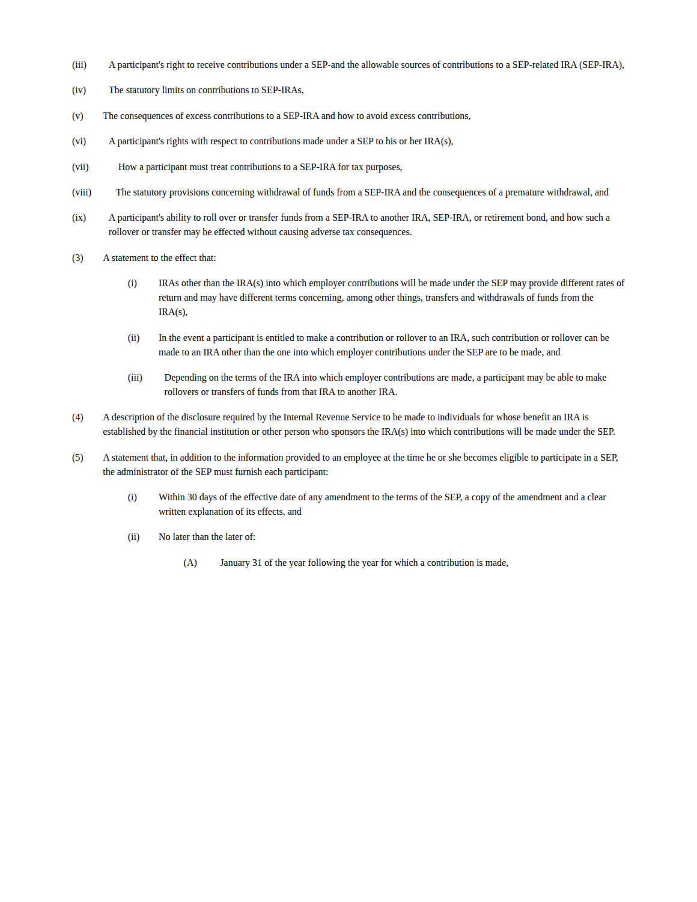(iii) A participant's right to receive contributions under a SEP-and the allowable sources of contributions to a SEP-related IRA (SEP-IRA),
(iv) The statutory limits on contributions to SEP-IRAs,
(v) The consequences of excess contributions to a SEP-IRA and how to avoid excess contributions,
(vi) A participant's rights with respect to contributions made under a SEP to his or her IRA(s),
(vii) How a participant must treat contributions to a SEP-IRA for tax purposes,
(viii) The statutory provisions concerning withdrawal of funds from a SEP-IRA and the consequences of a premature withdrawal, and
(ix) A participant's ability to roll over or transfer funds from a SEP-IRA to another IRA, SEP-IRA, or retirement bond, and how such a rollover or transfer may be effected without causing adverse tax consequences.
(3) A statement to the effect that:
(i) IRAs other than the IRA(s) into which employer contributions will be made under the SEP may provide different rates of return and may have different terms concerning, among other things, transfers and withdrawals of funds from the IRA(s),
(ii) In the event a participant is entitled to make a contribution or rollover to an IRA, such contribution or rollover can be made to an IRA other than the one into which employer contributions under the SEP are to be made, and
(iii) Depending on the terms of the IRA into which employer contributions are made, a participant may be able to make rollovers or transfers of funds from that IRA to another IRA.
(4) A description of the disclosure required by the Internal Revenue Service to be made to individuals for whose benefit an IRA is established by the financial institution or other person who sponsors the IRA(s) into which contributions will be made under the SEP.
(5) A statement that, in addition to the information provided to an employee at the time he or she becomes eligible to participate in a SEP, the administrator of the SEP must furnish each participant:
(i) Within 30 days of the effective date of any amendment to the terms of the SEP, a copy of the amendment and a clear written explanation of its effects, and
(ii) No later than the later of:
(A) January 31 of the year following the year for which a contribution is made,